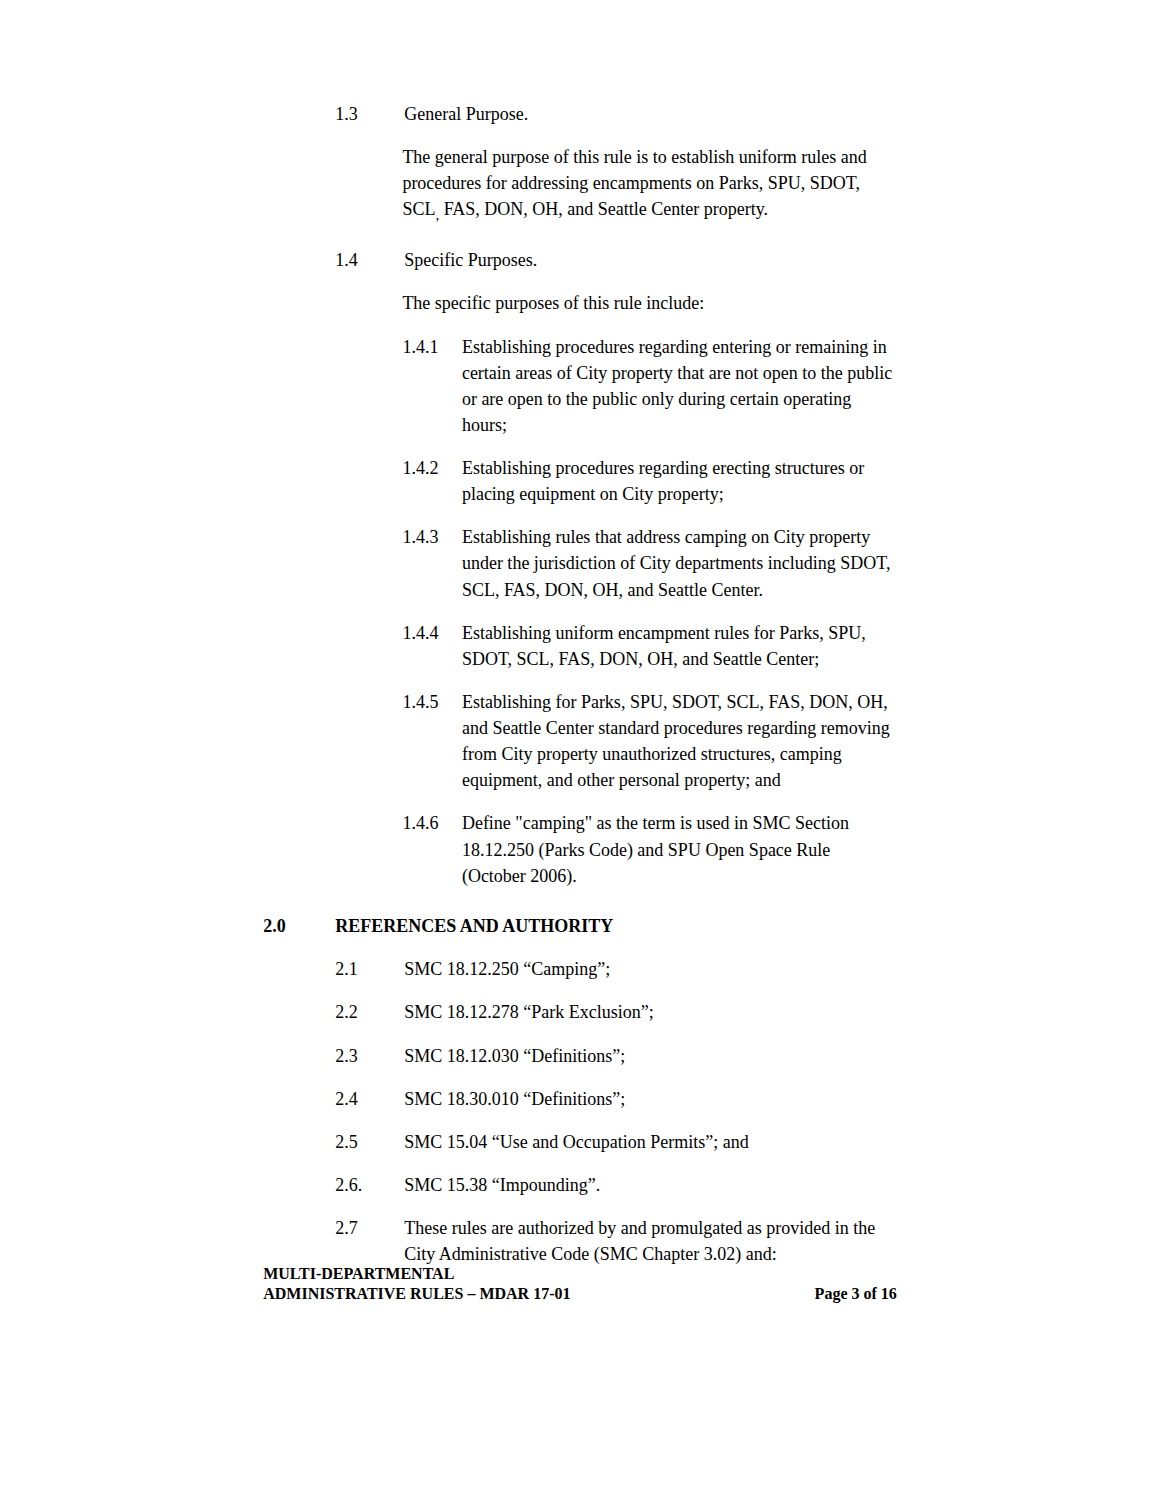1.3
General Purpose.
The general purpose of this rule is to establish uniform rules and procedures for addressing encampments on Parks, SPU, SDOT, SCL, FAS, DON, OH, and Seattle Center property.
1.4
Specific Purposes.
The specific purposes of this rule include:
1.4.1
Establishing procedures regarding entering or remaining in certain areas of City property that are not open to the public or are open to the public only during certain operating hours;
1.4.2
Establishing procedures regarding erecting structures or placing equipment on City property;
1.4.3
Establishing rules that address camping on City property under the jurisdiction of City departments including SDOT, SCL, FAS, DON, OH, and Seattle Center.
1.4.4
Establishing uniform encampment rules for Parks, SPU, SDOT, SCL, FAS, DON, OH, and Seattle Center;
1.4.5
Establishing for Parks, SPU, SDOT, SCL, FAS, DON, OH, and Seattle Center standard procedures regarding removing from City property unauthorized structures, camping equipment, and other personal property; and
1.4.6
Define "camping" as the term is used in SMC Section 18.12.250 (Parks Code) and SPU Open Space Rule (October 2006).
2.0
REFERENCES AND AUTHORITY
2.1
SMC 18.12.250 “Camping”;
2.2
SMC 18.12.278 “Park Exclusion”;
2.3
SMC 18.12.030 “Definitions”;
2.4
SMC 18.30.010 “Definitions”;
2.5
SMC 15.04 “Use and Occupation Permits”; and
2.6.
SMC 15.38 “Impounding”.
2.7
These rules are authorized by and promulgated as provided in the City Administrative Code (SMC Chapter 3.02) and:
MULTI-DEPARTMENTAL
ADMINISTRATIVE RULES – MDAR 17-01
Page 3 of 16